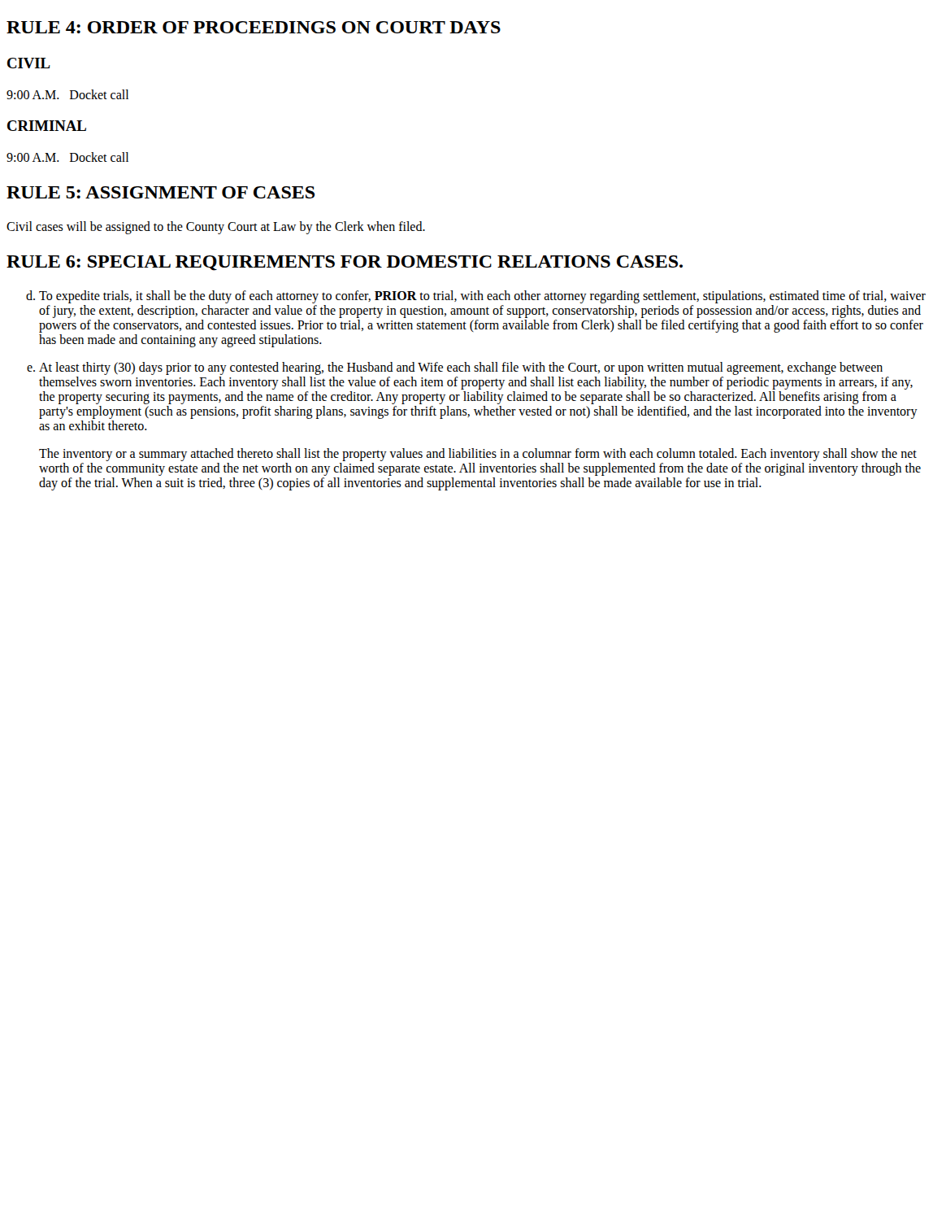RULE 4: ORDER OF PROCEEDINGS ON COURT DAYS
CIVIL
9:00 A.M. Docket call
CRIMINAL
9:00 A.M. Docket call
RULE 5: ASSIGNMENT OF CASES
Civil cases will be assigned to the County Court at Law by the Clerk when filed.
RULE 6: SPECIAL REQUIREMENTS FOR DOMESTIC RELATIONS CASES.
To expedite trials, it shall be the duty of each attorney to confer, PRIOR to trial, with each other attorney regarding settlement, stipulations, estimated time of trial, waiver of jury, the extent, description, character and value of the property in question, amount of support, conservatorship, periods of possession and/or access, rights, duties and powers of the conservators, and contested issues. Prior to trial, a written statement (form available from Clerk) shall be filed certifying that a good faith effort to so confer has been made and containing any agreed stipulations.
At least thirty (30) days prior to any contested hearing, the Husband and Wife each shall file with the Court, or upon written mutual agreement, exchange between themselves sworn inventories. Each inventory shall list the value of each item of property and shall list each liability, the number of periodic payments in arrears, if any, the property securing its payments, and the name of the creditor. Any property or liability claimed to be separate shall be so characterized. All benefits arising from a party's employment (such as pensions, profit sharing plans, savings for thrift plans, whether vested or not) shall be identified, and the last incorporated into the inventory as an exhibit thereto.
The inventory or a summary attached thereto shall list the property values and liabilities in a columnar form with each column totaled. Each inventory shall show the net worth of the community estate and the net worth on any claimed separate estate. All inventories shall be supplemented from the date of the original inventory through the day of the trial. When a suit is tried, three (3) copies of all inventories and supplemental inventories shall be made available for use in trial.